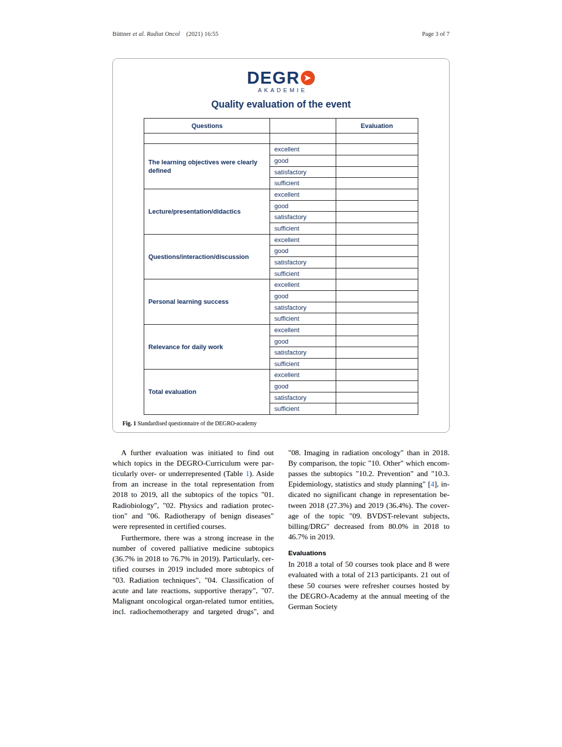Büttner et al. Radiat Oncol (2021) 16:55
Page 3 of 7
DEGR➤ AKADEMIE
Quality evaluation of the event
| Questions | | Evaluation |
| --- | --- | --- |
| The learning objectives were clearly defined | excellent | |
| good | |
| satisfactory | |
| sufficient | |
| Lecture/presentation/didactics | excellent | |
| good | |
| satisfactory | |
| sufficient | |
| Questions/interaction/discussion | excellent | |
| good | |
| satisfactory | |
| sufficient | |
| Personal learning success | excellent | |
| good | |
| satisfactory | |
| sufficient | |
| Relevance for daily work | excellent | |
| good | |
| satisfactory | |
| sufficient | |
| Total evaluation | excellent | |
| good | |
| satisfactory | |
| sufficient | |
Fig. 1 Standardised questionnaire of the DEGRO-academy
A further evaluation was initiated to find out which topics in the DEGRO-Curriculum were particularly over- or underrepresented (Table 1). Aside from an increase in the total representation from 2018 to 2019, all the subtopics of the topics "01. Radiobiology", "02. Physics and radiation protection" and "06. Radiotherapy of benign diseases" were represented in certified courses.
Furthermore, there was a strong increase in the number of covered palliative medicine subtopics (36.7% in 2018 to 76.7% in 2019). Particularly, certified courses in 2019 included more subtopics of "03. Radiation techniques", "04. Classification of acute and late reactions, supportive therapy", "07. Malignant oncological organ-related tumor entities, incl. radiochemotherapy and targeted drugs", and "08. Imaging in radiation oncology" than in 2018. By comparison, the topic "10. Other" which encompasses the subtopics "10.2. Prevention" and "10.3. Epidemiology, statistics and study planning" [4], indicated no significant change in representation between 2018 (27.3%) and 2019 (36.4%). The coverage of the topic "09. BVDST-relevant subjects, billing/DRG" decreased from 80.0% in 2018 to 46.7% in 2019.
Evaluations
In 2018 a total of 50 courses took place and 8 were evaluated with a total of 213 participants. 21 out of these 50 courses were refresher courses hosted by the DEGRO-Academy at the annual meeting of the German Society